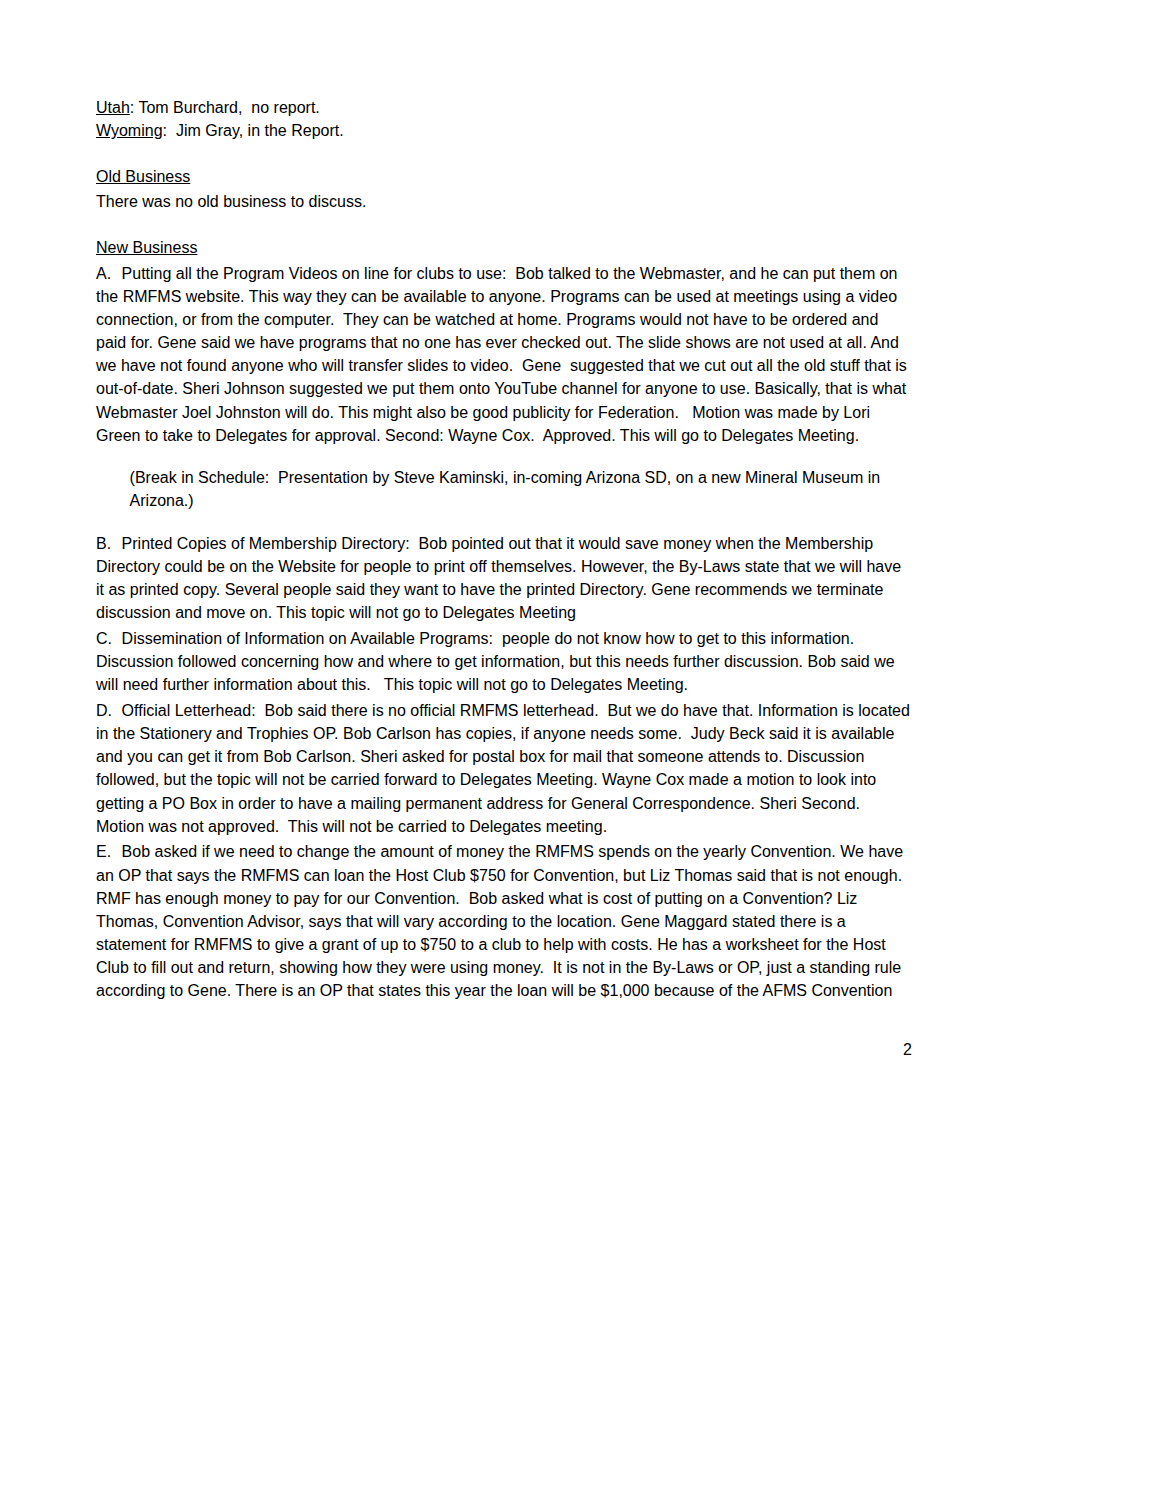Utah: Tom Burchard, no report.
Wyoming: Jim Gray, in the Report.
Old Business
There was no old business to discuss.
New Business
A. Putting all the Program Videos on line for clubs to use: Bob talked to the Webmaster, and he can put them on the RMFMS website. This way they can be available to anyone. Programs can be used at meetings using a video connection, or from the computer. They can be watched at home. Programs would not have to be ordered and paid for. Gene said we have programs that no one has ever checked out. The slide shows are not used at all. And we have not found anyone who will transfer slides to video. Gene suggested that we cut out all the old stuff that is out-of-date. Sheri Johnson suggested we put them onto YouTube channel for anyone to use. Basically, that is what Webmaster Joel Johnston will do. This might also be good publicity for Federation. Motion was made by Lori Green to take to Delegates for approval. Second: Wayne Cox. Approved. This will go to Delegates Meeting.
(Break in Schedule: Presentation by Steve Kaminski, in-coming Arizona SD, on a new Mineral Museum in Arizona.)
B. Printed Copies of Membership Directory: Bob pointed out that it would save money when the Membership Directory could be on the Website for people to print off themselves. However, the By-Laws state that we will have it as printed copy. Several people said they want to have the printed Directory. Gene recommends we terminate discussion and move on. This topic will not go to Delegates Meeting
C. Dissemination of Information on Available Programs: people do not know how to get to this information. Discussion followed concerning how and where to get information, but this needs further discussion. Bob said we will need further information about this. This topic will not go to Delegates Meeting.
D. Official Letterhead: Bob said there is no official RMFMS letterhead. But we do have that. Information is located in the Stationery and Trophies OP. Bob Carlson has copies, if anyone needs some. Judy Beck said it is available and you can get it from Bob Carlson. Sheri asked for postal box for mail that someone attends to. Discussion followed, but the topic will not be carried forward to Delegates Meeting. Wayne Cox made a motion to look into getting a PO Box in order to have a mailing permanent address for General Correspondence. Sheri Second. Motion was not approved. This will not be carried to Delegates meeting.
E. Bob asked if we need to change the amount of money the RMFMS spends on the yearly Convention. We have an OP that says the RMFMS can loan the Host Club $750 for Convention, but Liz Thomas said that is not enough. RMF has enough money to pay for our Convention. Bob asked what is cost of putting on a Convention? Liz Thomas, Convention Advisor, says that will vary according to the location. Gene Maggard stated there is a statement for RMFMS to give a grant of up to $750 to a club to help with costs. He has a worksheet for the Host Club to fill out and return, showing how they were using money. It is not in the By-Laws or OP, just a standing rule according to Gene. There is an OP that states this year the loan will be $1,000 because of the AFMS Convention
2